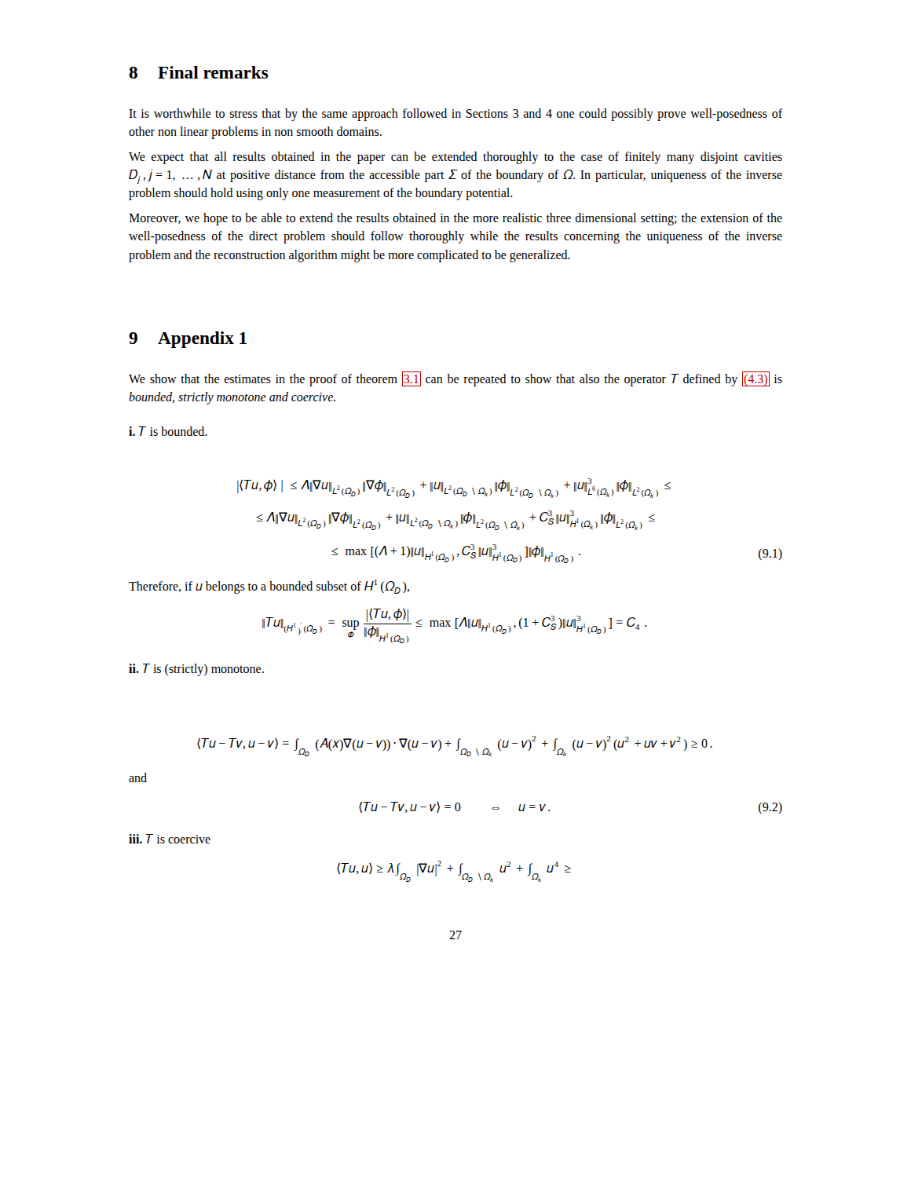8 Final remarks
It is worthwhile to stress that by the same approach followed in Sections 3 and 4 one could possibly prove well-posedness of other non linear problems in non smooth domains.
We expect that all results obtained in the paper can be extended thoroughly to the case of finitely many disjoint cavities Dj,j=1,…,N at positive distance from the accessible part Σ of the boundary of Ω. In particular, uniqueness of the inverse problem should hold using only one measurement of the boundary potential.
Moreover, we hope to be able to extend the results obtained in the more realistic three dimensional setting; the extension of the well-posedness of the direct problem should follow thoroughly while the results concerning the uniqueness of the inverse problem and the reconstruction algorithm might be more complicated to be generalized.
9 Appendix 1
We show that the estimates in the proof of theorem 3.1 can be repeated to show that also the operator T defined by (4.3) is bounded, strictly monotone and coercive.
i. T is bounded.
|⟨Tu,ϕ⟩| ≤ Λ‖∇u‖L2(ΩD) ‖∇ϕ‖L2(ΩD) + ‖u‖L2(ΩD∖Ωk) ‖ϕ‖L2(ΩD∖Ωk) + ‖u‖L6(Ωk)3 ‖ϕ‖L2(Ωk) ≤
≤ Λ‖∇u‖L2(ΩD) ‖∇ϕ‖L2(ΩD) + ‖u‖L2(ΩD∖Ωk) ‖ϕ‖L2(ΩD∖Ωk) + CS3 ‖u‖H1(Ωk)3 ‖ϕ‖L2(Ωk) ≤
≤ max [ (Λ+1) ‖u‖H1(ΩD) , CS3 ‖u‖H1(ΩD)3 ] ‖ϕ‖H1(ΩD) . (9.1)
Therefore, if u belongs to a bounded subset of H1(ΩD),
‖Tu‖(H1)′(ΩD) = supϕ |⟨Tu,ϕ⟩| ‖ϕ‖H1(ΩD) ≤ max [ Λ ‖u‖H1(ΩD) , (1+CS3) ‖u‖H1(ΩD)3 ] = C4 .
ii. T is (strictly) monotone.
⟨Tu−Tv,u−v⟩ = ∫ΩD (A(x)∇(u−v)) ⋅ ∇(u−v) + ∫ΩD∖Ωk (u−v)2 + ∫Ωk (u−v)2 (u2+uv+v2) ≥0.
and
⟨Tu−Tv,u−v⟩ =0 ⇔ u=v. (9.2)
iii. T is coercive
⟨Tu,u⟩ ≥ λ ∫ΩD |∇u|2 + ∫ΩD∖Ωk u2 + ∫Ωk u4 ≥
27